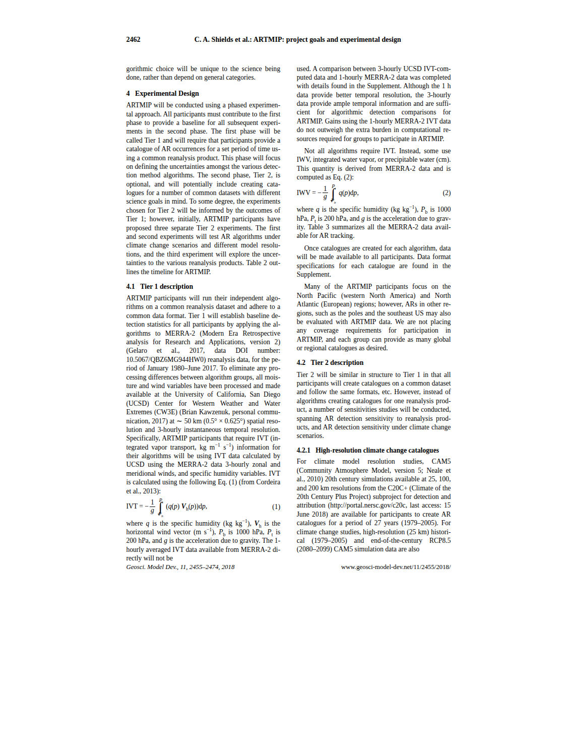2462 C. A. Shields et al.: ARTMIP: project goals and experimental design
gorithmic choice will be unique to the science being done, rather than depend on general categories.
4 Experimental Design
ARTMIP will be conducted using a phased experimental approach. All participants must contribute to the first phase to provide a baseline for all subsequent experiments in the second phase. The first phase will be called Tier 1 and will require that participants provide a catalogue of AR occurrences for a set period of time using a common reanalysis product. This phase will focus on defining the uncertainties amongst the various detection method algorithms. The second phase, Tier 2, is optional, and will potentially include creating catalogues for a number of common datasets with different science goals in mind. To some degree, the experiments chosen for Tier 2 will be informed by the outcomes of Tier 1; however, initially, ARTMIP participants have proposed three separate Tier 2 experiments. The first and second experiments will test AR algorithms under climate change scenarios and different model resolutions, and the third experiment will explore the uncertainties to the various reanalysis products. Table 2 outlines the timeline for ARTMIP.
4.1 Tier 1 description
ARTMIP participants will run their independent algorithms on a common reanalysis dataset and adhere to a common data format. Tier 1 will establish baseline detection statistics for all participants by applying the algorithms to MERRA-2 (Modern Era Retrospective analysis for Research and Applications, version 2) (Gelaro et al., 2017, data DOI number: 10.5067/QBZ6MG944HW0) reanalysis data, for the period of January 1980–June 2017. To eliminate any processing differences between algorithm groups, all moisture and wind variables have been processed and made available at the University of California, San Diego (UCSD) Center for Western Weather and Water Extremes (CW3E) (Brian Kawzenuk, personal communication, 2017) at ∼ 50 km (0.5° × 0.625°) spatial resolution and 3-hourly instantaneous temporal resolution. Specifically, ARTMIP participants that require IVT (integrated vapor transport, kg m−1 s−1) information for their algorithms will be using IVT data calculated by UCSD using the MERRA-2 data 3-hourly zonal and meridional winds, and specific humidity variables. IVT is calculated using the following Eq. (1) (from Cordeira et al., 2013):
IVT = −1 g Pt∫Pb (q(p) Vh(p))dp,
(1)
where q is the specific humidity (kg kg−1), Vh is the horizontal wind vector (m s−1), Pb is 1000 hPa, Pt is 200 hPa, and g is the acceleration due to gravity. The 1-hourly averaged IVT data available from MERRA-2 directly will not be
used. A comparison between 3-hourly UCSD IVT-computed data and 1-hourly MERRA-2 data was completed with details found in the Supplement. Although the 1 h data provide better temporal resolution, the 3-hourly data provide ample temporal information and are sufficient for algorithmic detection comparisons for ARTMIP. Gains using the 1-hourly MERRA-2 IVT data do not outweigh the extra burden in computational resources required for groups to participate in ARTMIP.
Not all algorithms require IVT. Instead, some use IWV, integrated water vapor, or precipitable water (cm). This quantity is derived from MERRA-2 data and is computed as Eq. (2):
IWV = −1 g Pt∫Pb q(p)dp,
(2)
where q is the specific humidity (kg kg−1), Pb is 1000 hPa, Pt is 200 hPa, and g is the acceleration due to gravity. Table 3 summarizes all the MERRA-2 data available for AR tracking.
Once catalogues are created for each algorithm, data will be made available to all participants. Data format specifications for each catalogue are found in the Supplement.
Many of the ARTMIP participants focus on the North Pacific (western North America) and North Atlantic (European) regions; however, ARs in other regions, such as the poles and the southeast US may also be evaluated with ARTMIP data. We are not placing any coverage requirements for participation in ARTMIP, and each group can provide as many global or regional catalogues as desired.
4.2 Tier 2 description
Tier 2 will be similar in structure to Tier 1 in that all participants will create catalogues on a common dataset and follow the same formats, etc. However, instead of algorithms creating catalogues for one reanalysis product, a number of sensitivities studies will be conducted, spanning AR detection sensitivity to reanalysis products, and AR detection sensitivity under climate change scenarios.
4.2.1 High-resolution climate change catalogues
For climate model resolution studies, CAM5 (Community Atmosphere Model, version 5; Neale et al., 2010) 20th century simulations available at 25, 100, and 200 km resolutions from the C20C+ (Climate of the 20th Century Plus Project) subproject for detection and attribution (http://portal.nersc.gov/c20c, last access: 15 June 2018) are available for participants to create AR catalogues for a period of 27 years (1979–2005). For climate change studies, high-resolution (25 km) historical (1979–2005) and end-of-the-century RCP8.5 (2080–2099) CAM5 simulation data are also
Geosci. Model Dev., 11, 2455–2474, 2018
www.geosci-model-dev.net/11/2455/2018/